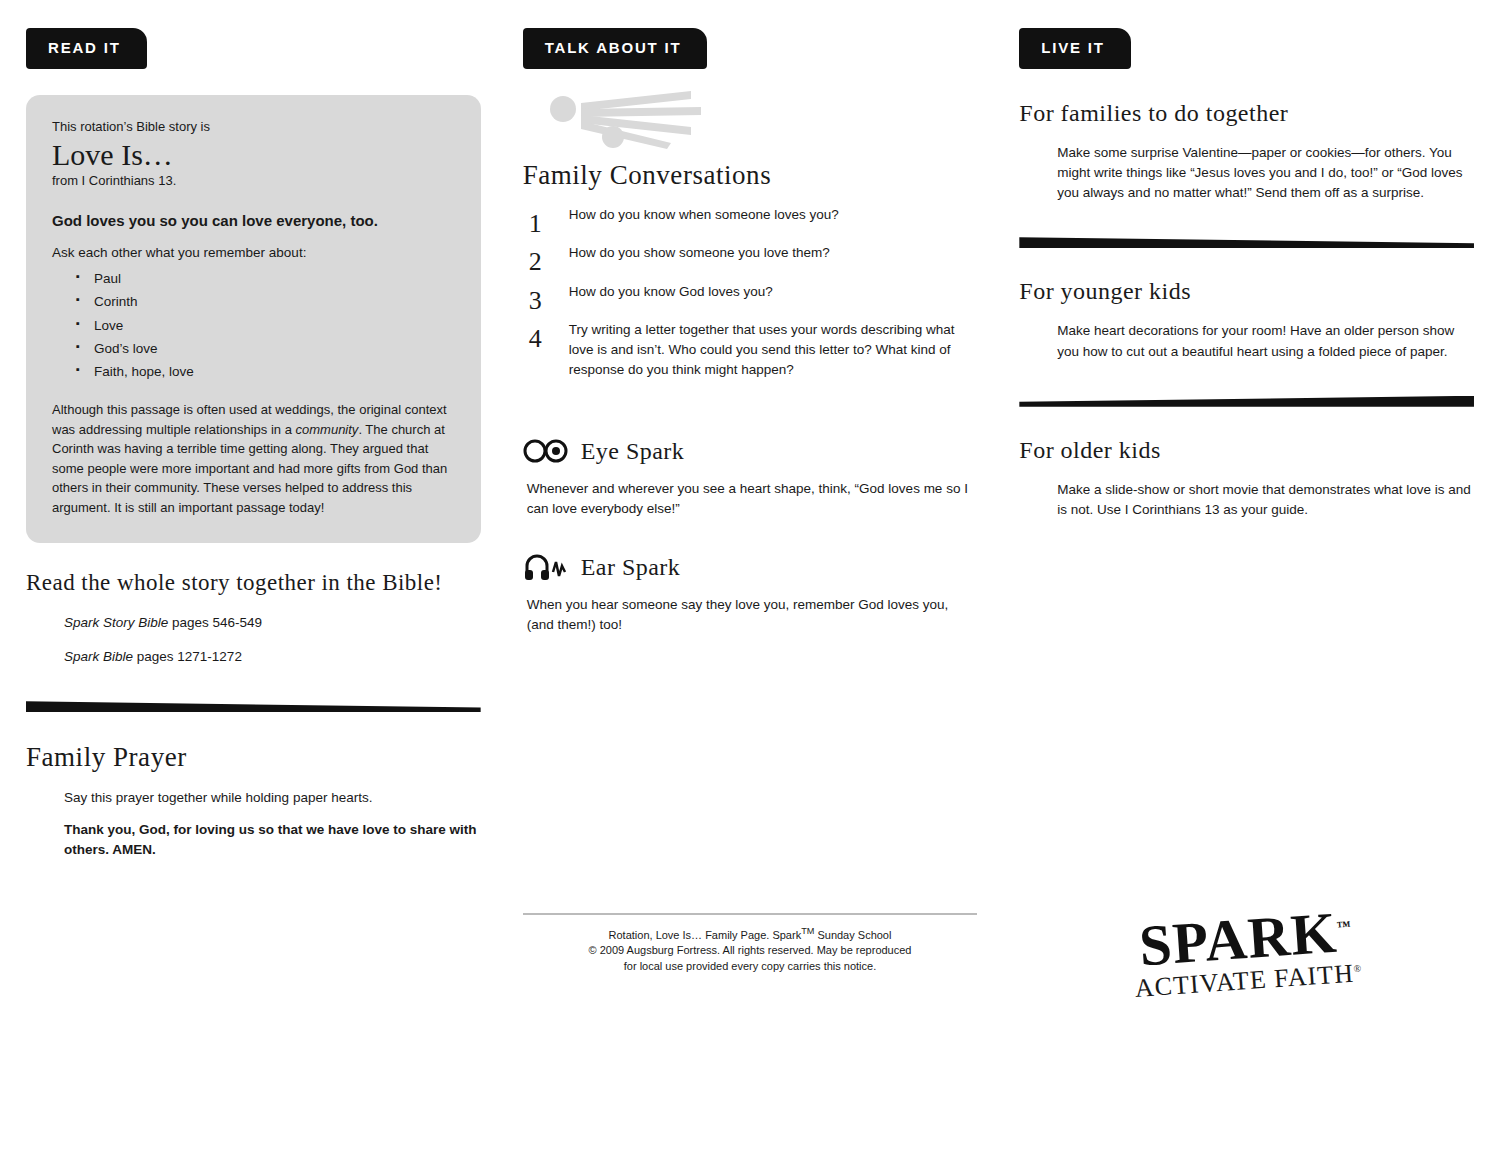Read It
This rotation’s Bible story is
Love Is…
from I Corinthians 13.
God loves you so you can love everyone, too.
Ask each other what you remember about:
Paul
Corinth
Love
God’s love
Faith, hope, love
Although this passage is often used at weddings, the original context was addressing multiple relationships in a community. The church at Corinth was having a terrible time getting along. They argued that some people were more important and had more gifts from God than others in their community. These verses helped to address this argument. It is still an important passage today!
Read the whole story together in the Bible!
Spark Story Bible pages 546-549
Spark Bible pages 1271-1272
Family Prayer
Say this prayer together while holding paper hearts.
Thank you, God, for loving us so that we have love to share with others. AMEN.
Talk About It
Family Conversations
How do you know when someone loves you?
How do you show someone you love them?
How do you know God loves you?
Try writing a letter together that uses your words describing what love is and isn’t. Who could you send this letter to? What kind of response do you think might happen?
Eye Spark
Whenever and wherever you see a heart shape, think, “God loves me so I can love everybody else!”
Ear Spark
When you hear someone say they love you, remember God loves you, (and them!) too!
Live It
For families to do together
Make some surprise Valentine—paper or cookies—for others. You might write things like “Jesus loves you and I do, too!” or “God loves you always and no matter what!” Send them off as a surprise.
For younger kids
Make heart decorations for your room! Have an older person show you how to cut out a beautiful heart using a folded piece of paper.
For older kids
Make a slide-show or short movie that demonstrates what love is and is not. Use I Corinthians 13 as your guide.
Rotation, Love Is… Family Page. SparkTM Sunday School
© 2009 Augsburg Fortress. All rights reserved. May be reproduced
for local use provided every copy carries this notice.
SPARK™
ACTIVATE FAITH®